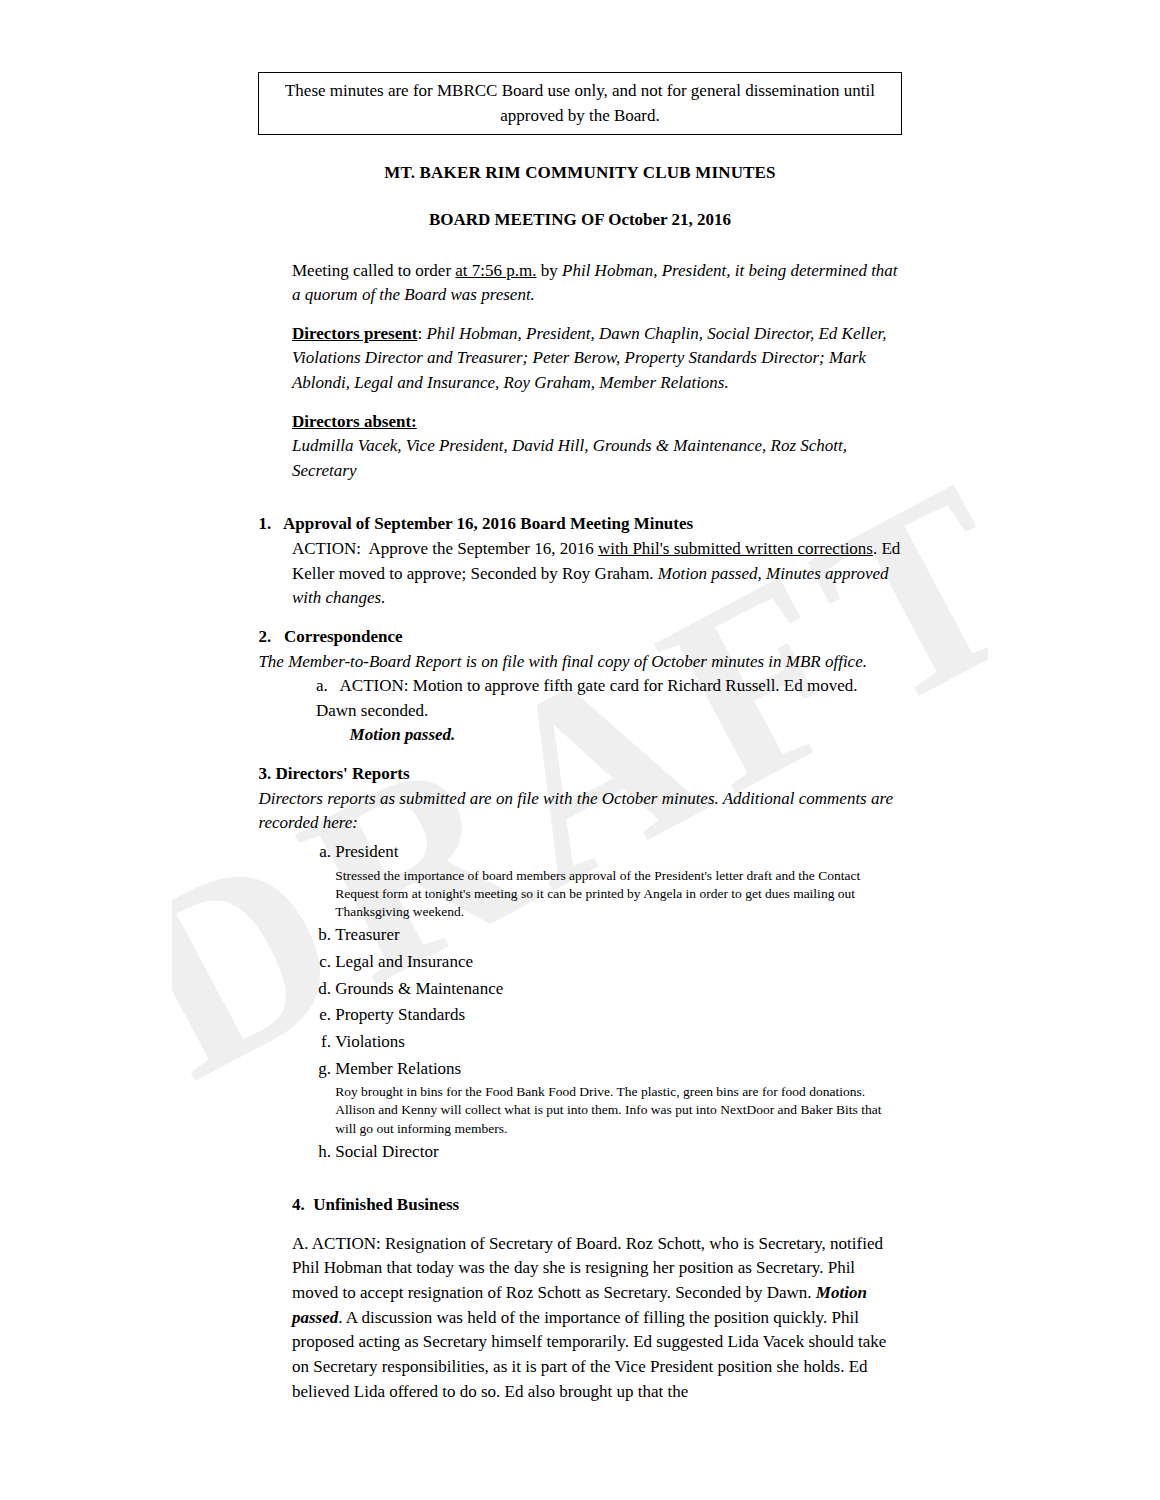DRAFT
These minutes are for MBRCC Board use only, and not for general dissemination until approved by the Board.
MT. BAKER RIM COMMUNITY CLUB MINUTES
BOARD MEETING OF October 21, 2016
Meeting called to order at 7:56 p.m. by Phil Hobman, President, it being determined that a quorum of the Board was present.
Directors present: Phil Hobman, President, Dawn Chaplin, Social Director, Ed Keller, Violations Director and Treasurer; Peter Berow, Property Standards Director; Mark Ablondi, Legal and Insurance, Roy Graham, Member Relations.
Directors absent:
Ludmilla Vacek, Vice President, David Hill, Grounds & Maintenance, Roz Schott, Secretary
1. Approval of September 16, 2016 Board Meeting Minutes
ACTION: Approve the September 16, 2016 with Phil's submitted written corrections. Ed Keller moved to approve; Seconded by Roy Graham. Motion passed, Minutes approved with changes.
2. Correspondence
The Member-to-Board Report is on file with final copy of October minutes in MBR office.
a. ACTION: Motion to approve fifth gate card for Richard Russell. Ed moved. Dawn seconded.
Motion passed.
3. Directors' Reports
Directors reports as submitted are on file with the October minutes. Additional comments are recorded here:
President Stressed the importance of board members approval of the President's letter draft and the Contact Request form at tonight's meeting so it can be printed by Angela in order to get dues mailing out Thanksgiving weekend.
Treasurer
Legal and Insurance
Grounds & Maintenance
Property Standards
Violations
Member Relations Roy brought in bins for the Food Bank Food Drive. The plastic, green bins are for food donations. Allison and Kenny will collect what is put into them. Info was put into NextDoor and Baker Bits that will go out informing members.
Social Director
4. Unfinished Business
A. ACTION: Resignation of Secretary of Board. Roz Schott, who is Secretary, notified Phil Hobman that today was the day she is resigning her position as Secretary. Phil moved to accept resignation of Roz Schott as Secretary. Seconded by Dawn. Motion passed. A discussion was held of the importance of filling the position quickly. Phil proposed acting as Secretary himself temporarily. Ed suggested Lida Vacek should take on Secretary responsibilities, as it is part of the Vice President position she holds. Ed believed Lida offered to do so. Ed also brought up that the